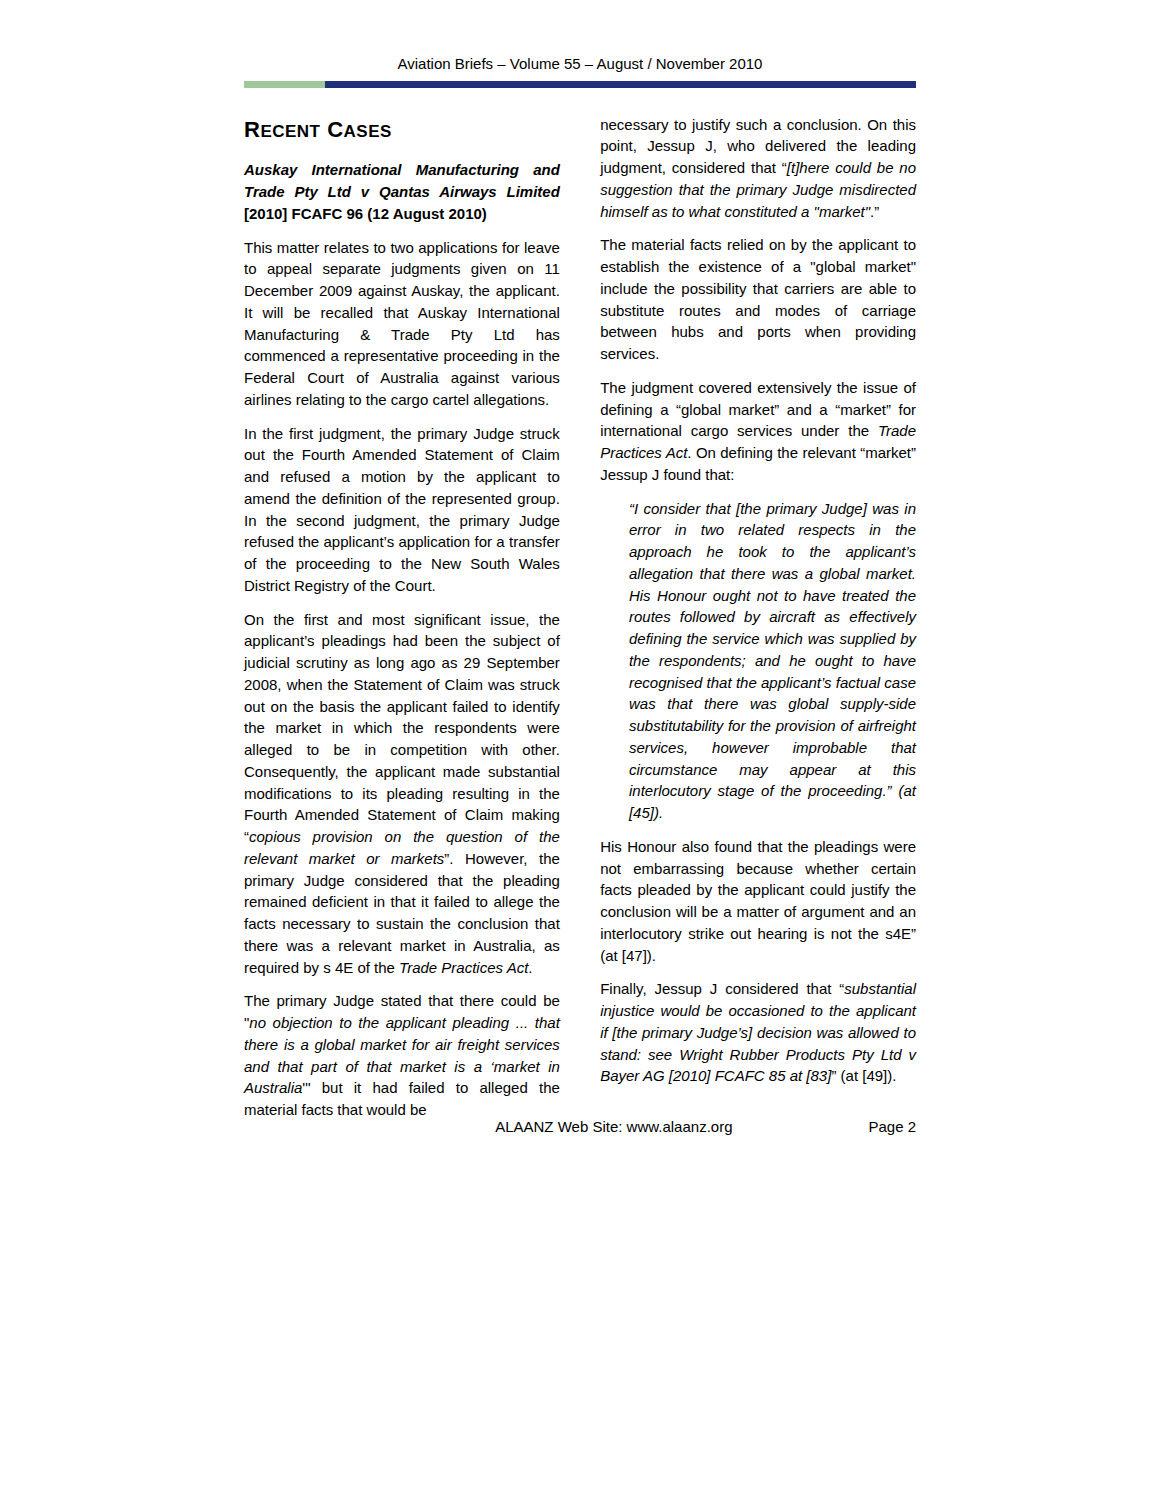Aviation Briefs – Volume 55 – August / November 2010
RECENT CASES
Auskay International Manufacturing and Trade Pty Ltd v Qantas Airways Limited [2010] FCAFC 96 (12 August 2010)
This matter relates to two applications for leave to appeal separate judgments given on 11 December 2009 against Auskay, the applicant. It will be recalled that Auskay International Manufacturing & Trade Pty Ltd has commenced a representative proceeding in the Federal Court of Australia against various airlines relating to the cargo cartel allegations.
In the first judgment, the primary Judge struck out the Fourth Amended Statement of Claim and refused a motion by the applicant to amend the definition of the represented group. In the second judgment, the primary Judge refused the applicant’s application for a transfer of the proceeding to the New South Wales District Registry of the Court.
On the first and most significant issue, the applicant’s pleadings had been the subject of judicial scrutiny as long ago as 29 September 2008, when the Statement of Claim was struck out on the basis the applicant failed to identify the market in which the respondents were alleged to be in competition with other. Consequently, the applicant made substantial modifications to its pleading resulting in the Fourth Amended Statement of Claim making “copious provision on the question of the relevant market or markets”. However, the primary Judge considered that the pleading remained deficient in that it failed to allege the facts necessary to sustain the conclusion that there was a relevant market in Australia, as required by s 4E of the Trade Practices Act.
The primary Judge stated that there could be "no objection to the applicant pleading ... that there is a global market for air freight services and that part of that market is a ‘market in Australia'" but it had failed to alleged the material facts that would be
necessary to justify such a conclusion. On this point, Jessup J, who delivered the leading judgment, considered that “[t]here could be no suggestion that the primary Judge misdirected himself as to what constituted a "market".”
The material facts relied on by the applicant to establish the existence of a "global market" include the possibility that carriers are able to substitute routes and modes of carriage between hubs and ports when providing services.
The judgment covered extensively the issue of defining a “global market” and a “market” for international cargo services under the Trade Practices Act. On defining the relevant “market” Jessup J found that:
“I consider that [the primary Judge] was in error in two related respects in the approach he took to the applicant’s allegation that there was a global market. His Honour ought not to have treated the routes followed by aircraft as effectively defining the service which was supplied by the respondents; and he ought to have recognised that the applicant’s factual case was that there was global supply-side substitutability for the provision of airfreight services, however improbable that circumstance may appear at this interlocutory stage of the proceeding.” (at [45]).
His Honour also found that the pleadings were not embarrassing because whether certain facts pleaded by the applicant could justify the conclusion will be a matter of argument and an interlocutory strike out hearing is not the s4E” (at [47]).
Finally, Jessup J considered that “substantial injustice would be occasioned to the applicant if [the primary Judge’s] decision was allowed to stand: see Wright Rubber Products Pty Ltd v Bayer AG [2010] FCAFC 85 at [83]” (at [49]).
ALAANZ Web Site: www.alaanz.org
Page 2